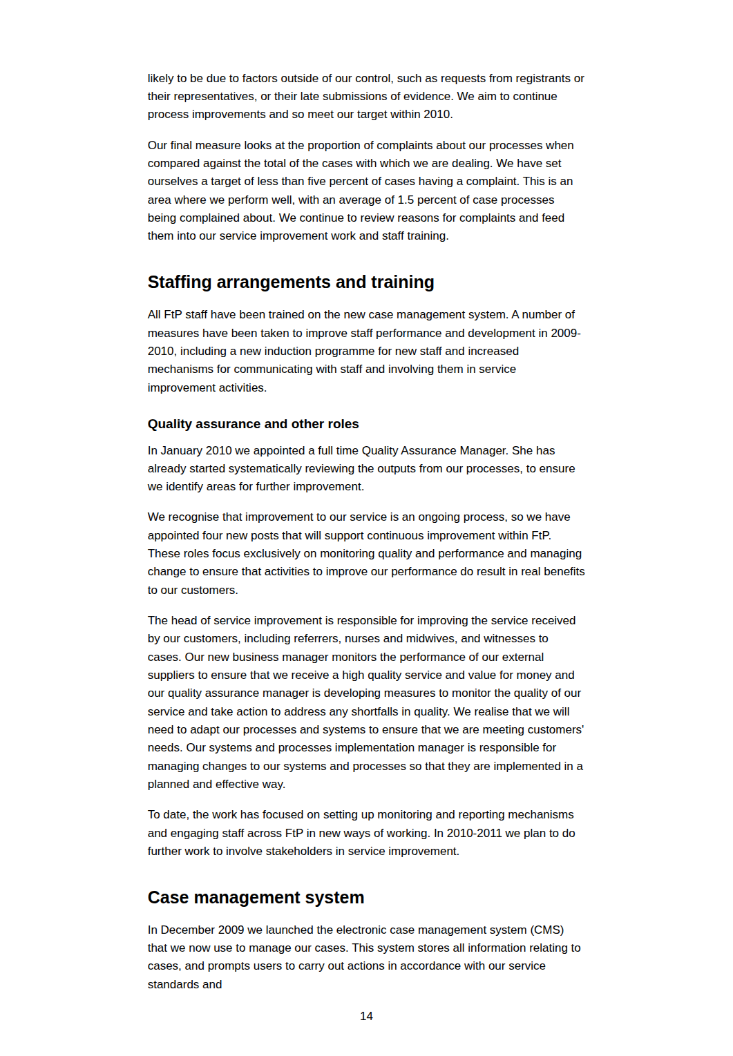likely to be due to factors outside of our control, such as requests from registrants or their representatives, or their late submissions of evidence. We aim to continue process improvements and so meet our target within 2010.
Our final measure looks at the proportion of complaints about our processes when compared against the total of the cases with which we are dealing. We have set ourselves a target of less than five percent of cases having a complaint. This is an area where we perform well, with an average of 1.5 percent of case processes being complained about. We continue to review reasons for complaints and feed them into our service improvement work and staff training.
Staffing arrangements and training
All FtP staff have been trained on the new case management system. A number of measures have been taken to improve staff performance and development in 2009-2010, including a new induction programme for new staff and increased mechanisms for communicating with staff and involving them in service improvement activities.
Quality assurance and other roles
In January 2010 we appointed a full time Quality Assurance Manager. She has already started systematically reviewing the outputs from our processes, to ensure we identify areas for further improvement.
We recognise that improvement to our service is an ongoing process, so we have appointed four new posts that will support continuous improvement within FtP. These roles focus exclusively on monitoring quality and performance and managing change to ensure that activities to improve our performance do result in real benefits to our customers.
The head of service improvement is responsible for improving the service received by our customers, including referrers, nurses and midwives, and witnesses to cases. Our new business manager monitors the performance of our external suppliers to ensure that we receive a high quality service and value for money and our quality assurance manager is developing measures to monitor the quality of our service and take action to address any shortfalls in quality. We realise that we will need to adapt our processes and systems to ensure that we are meeting customers' needs. Our systems and processes implementation manager is responsible for managing changes to our systems and processes so that they are implemented in a planned and effective way.
To date, the work has focused on setting up monitoring and reporting mechanisms and engaging staff across FtP in new ways of working. In 2010-2011 we plan to do further work to involve stakeholders in service improvement.
Case management system
In December 2009 we launched the electronic case management system (CMS) that we now use to manage our cases. This system stores all information relating to cases, and prompts users to carry out actions in accordance with our service standards and
14